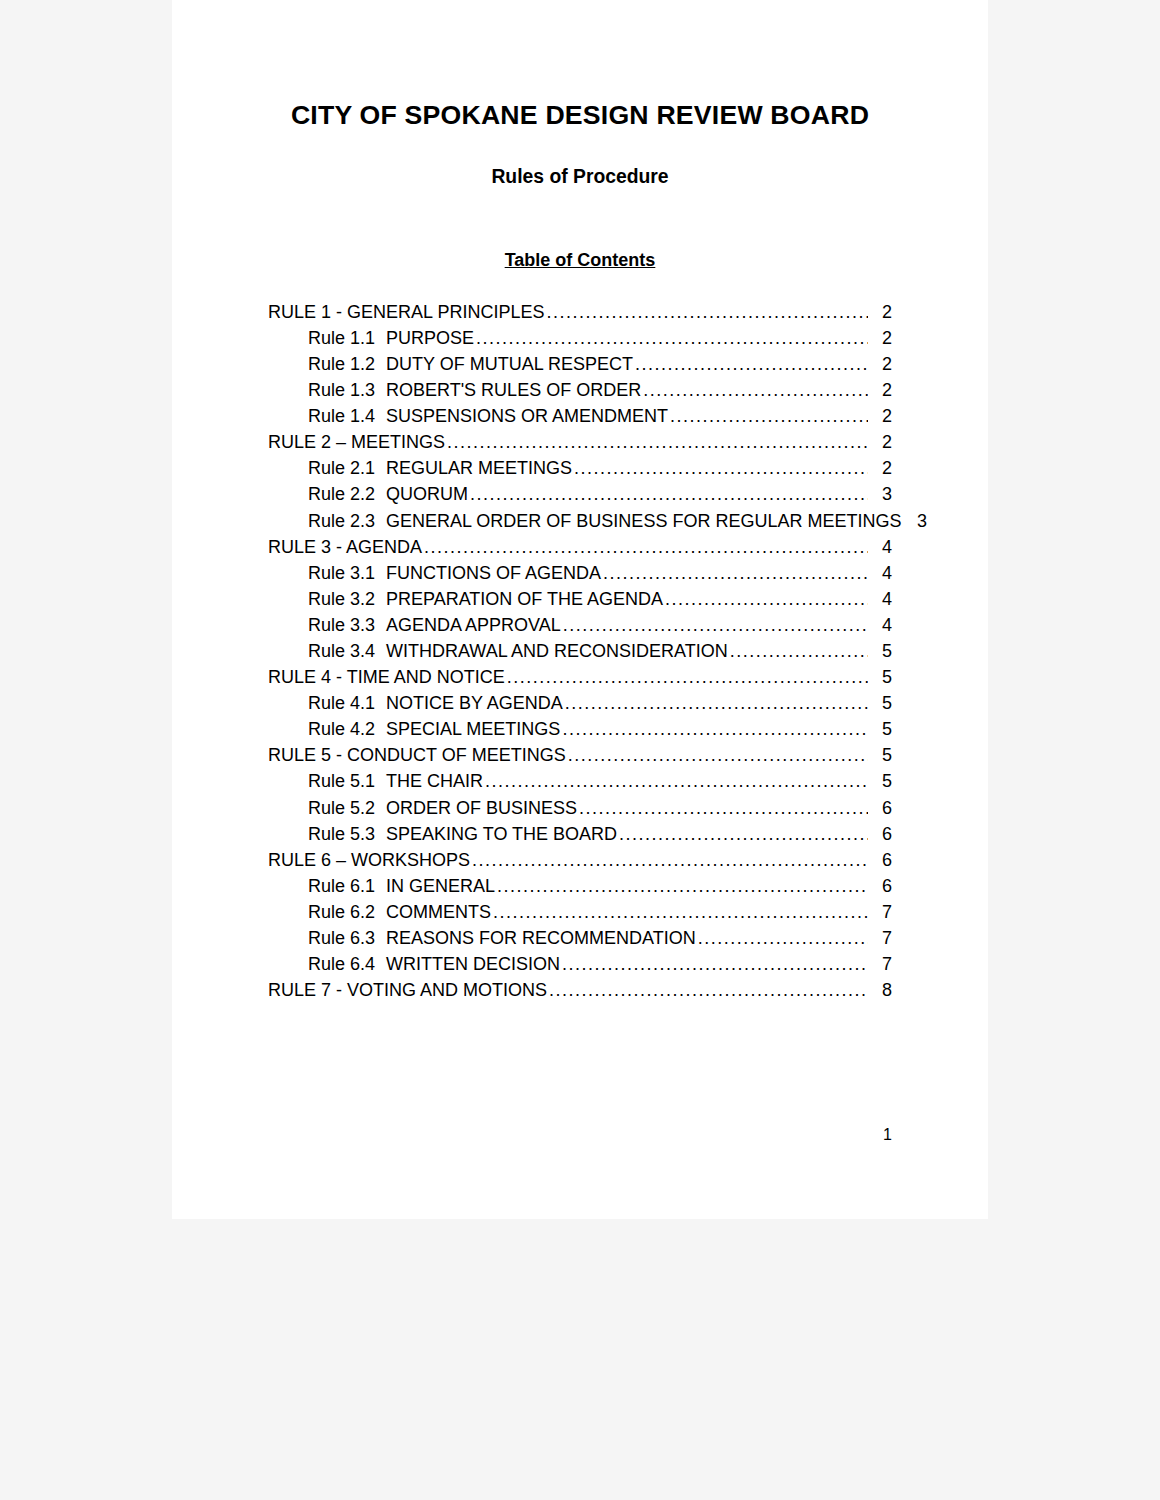CITY OF SPOKANE DESIGN REVIEW BOARD
Rules of Procedure
Table of Contents
RULE 1 - GENERAL PRINCIPLES .................................................................................................. 2
Rule 1.1 PURPOSE ..................................................................................................................... 2
Rule 1.2 DUTY OF MUTUAL RESPECT ....................................................................................... 2
Rule 1.3 ROBERT'S RULES OF ORDER ..................................................................................... 2
Rule 1.4 SUSPENSIONS OR AMENDMENT ............................................................................... 2
RULE 2 – MEETINGS .............................................................................................................. 2
Rule 2.1 REGULAR MEETINGS ................................................................................................... 2
Rule 2.2 QUORUM ..................................................................................................................... 3
Rule 2.3 GENERAL ORDER OF BUSINESS FOR REGULAR MEETINGS .................................... 3
RULE 3 - AGENDA ................................................................................................................. 4
Rule 3.1 FUNCTIONS OF AGENDA ............................................................................................ 4
Rule 3.2 PREPARATION OF THE AGENDA ............................................................................... 4
Rule 3.3 AGENDA APPROVAL ..................................................................................................... 4
Rule 3.4 WITHDRAWAL AND RECONSIDERATION ..................................................................... 5
RULE 4 - TIME AND NOTICE ................................................................................................. 5
Rule 4.1 NOTICE BY AGENDA .................................................................................................... 5
Rule 4.2 SPECIAL MEETINGS ..................................................................................................... 5
RULE 5 - CONDUCT OF MEETINGS ..................................................................................... 5
Rule 5.1 THE CHAIR ................................................................................................................. 5
Rule 5.2 ORDER OF BUSINESS ................................................................................................. 6
Rule 5.3 SPEAKING TO THE BOARD .......................................................................................... 6
RULE 6 – WORKSHOPS ......................................................................................................... 6
Rule 6.1 IN GENERAL .............................................................................................................. 6
Rule 6.2 COMMENTS .............................................................................................................. 7
Rule 6.3 REASONS FOR RECOMMENDATION ......................................................................... 7
Rule 6.4 WRITTEN DECISION .................................................................................................... 7
RULE 7 - VOTING AND MOTIONS ....................................................................................... 8
1